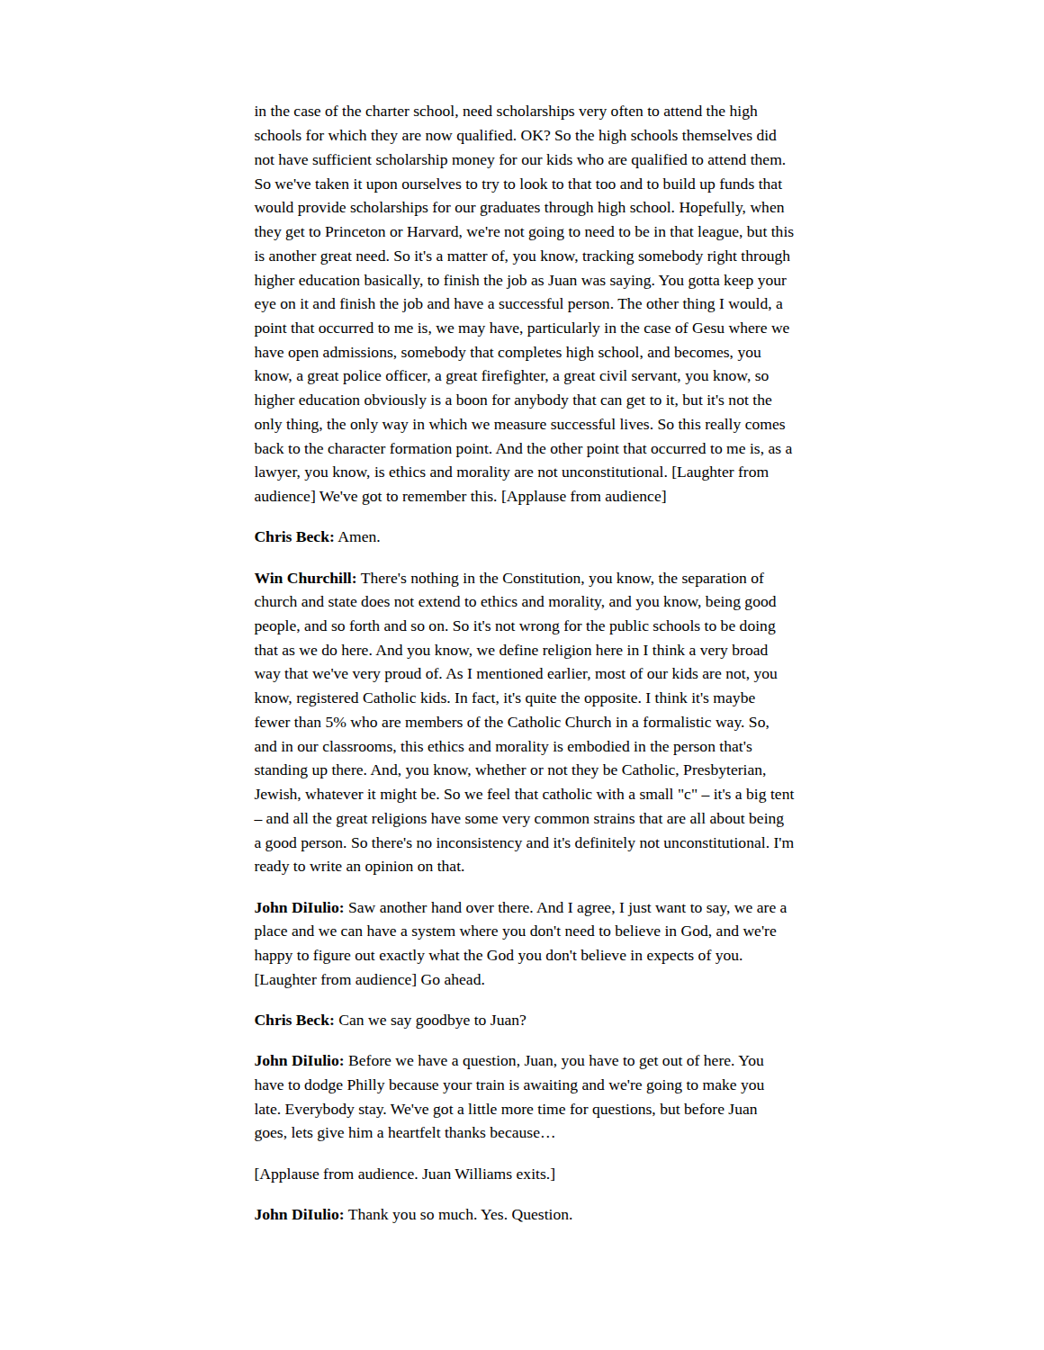in the case of the charter school, need scholarships very often to attend the high schools for which they are now qualified. OK? So the high schools themselves did not have sufficient scholarship money for our kids who are qualified to attend them. So we've taken it upon ourselves to try to look to that too and to build up funds that would provide scholarships for our graduates through high school. Hopefully, when they get to Princeton or Harvard, we're not going to need to be in that league, but this is another great need. So it's a matter of, you know, tracking somebody right through higher education basically, to finish the job as Juan was saying. You gotta keep your eye on it and finish the job and have a successful person. The other thing I would, a point that occurred to me is, we may have, particularly in the case of Gesu where we have open admissions, somebody that completes high school, and becomes, you know, a great police officer, a great firefighter, a great civil servant, you know, so higher education obviously is a boon for anybody that can get to it, but it's not the only thing, the only way in which we measure successful lives. So this really comes back to the character formation point. And the other point that occurred to me is, as a lawyer, you know, is ethics and morality are not unconstitutional. [Laughter from audience] We've got to remember this. [Applause from audience]
Chris Beck: Amen.
Win Churchill: There's nothing in the Constitution, you know, the separation of church and state does not extend to ethics and morality, and you know, being good people, and so forth and so on. So it's not wrong for the public schools to be doing that as we do here. And you know, we define religion here in I think a very broad way that we've very proud of. As I mentioned earlier, most of our kids are not, you know, registered Catholic kids. In fact, it's quite the opposite. I think it's maybe fewer than 5% who are members of the Catholic Church in a formalistic way. So, and in our classrooms, this ethics and morality is embodied in the person that's standing up there. And, you know, whether or not they be Catholic, Presbyterian, Jewish, whatever it might be. So we feel that catholic with a small "c" – it's a big tent – and all the great religions have some very common strains that are all about being a good person. So there's no inconsistency and it's definitely not unconstitutional. I'm ready to write an opinion on that.
John DiIulio: Saw another hand over there. And I agree, I just want to say, we are a place and we can have a system where you don't need to believe in God, and we're happy to figure out exactly what the God you don't believe in expects of you. [Laughter from audience] Go ahead.
Chris Beck: Can we say goodbye to Juan?
John DiIulio: Before we have a question, Juan, you have to get out of here. You have to dodge Philly because your train is awaiting and we're going to make you late. Everybody stay. We've got a little more time for questions, but before Juan goes, lets give him a heartfelt thanks because…
[Applause from audience. Juan Williams exits.]
John DiIulio: Thank you so much. Yes. Question.